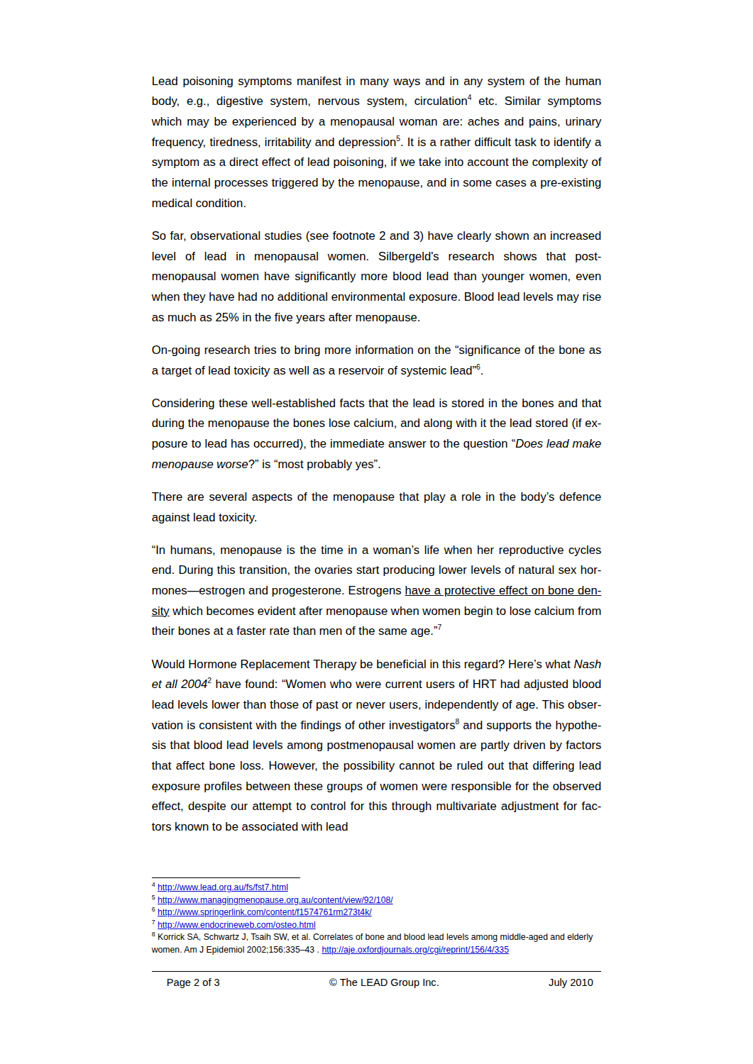Lead poisoning symptoms manifest in many ways and in any system of the human body, e.g., digestive system, nervous system, circulation4 etc. Similar symptoms which may be experienced by a menopausal woman are: aches and pains, urinary frequency, tiredness, irritability and depression5. It is a rather difficult task to identify a symptom as a direct effect of lead poisoning, if we take into account the complexity of the internal processes triggered by the menopause, and in some cases a pre-existing medical condition.
So far, observational studies (see footnote 2 and 3) have clearly shown an increased level of lead in menopausal women. Silbergeld's research shows that postmenopausal women have significantly more blood lead than younger women, even when they have had no additional environmental exposure. Blood lead levels may rise as much as 25% in the five years after menopause.
On-going research tries to bring more information on the “significance of the bone as a target of lead toxicity as well as a reservoir of systemic lead”6.
Considering these well-established facts that the lead is stored in the bones and that during the menopause the bones lose calcium, and along with it the lead stored (if exposure to lead has occurred), the immediate answer to the question “Does lead make menopause worse?” is “most probably yes”.
There are several aspects of the menopause that play a role in the body’s defence against lead toxicity.
“In humans, menopause is the time in a woman’s life when her reproductive cycles end. During this transition, the ovaries start producing lower levels of natural sex hormones—estrogen and progesterone. Estrogens have a protective effect on bone density which becomes evident after menopause when women begin to lose calcium from their bones at a faster rate than men of the same age.”7
Would Hormone Replacement Therapy be beneficial in this regard? Here’s what Nash et all 20042 have found: “Women who were current users of HRT had adjusted blood lead levels lower than those of past or never users, independently of age. This observation is consistent with the findings of other investigators8 and supports the hypothesis that blood lead levels among postmenopausal women are partly driven by factors that affect bone loss. However, the possibility cannot be ruled out that differing lead exposure profiles between these groups of women were responsible for the observed effect, despite our attempt to control for this through multivariate adjustment for factors known to be associated with lead
4 http://www.lead.org.au/fs/fst7.html
5 http://www.managingmenopause.org.au/content/view/92/108/
6 http://www.springerlink.com/content/f1574761rm273t4k/
7 http://www.endocrineweb.com/osteo.html
8 Korrick SA, Schwartz J, Tsaih SW, et al. Correlates of bone and blood lead levels among middle-aged and elderly women. Am J Epidemiol 2002;156:335–43 . http://aje.oxfordjournals.org/cgi/reprint/156/4/335
Page 2 of 3
© The LEAD Group Inc.
July 2010